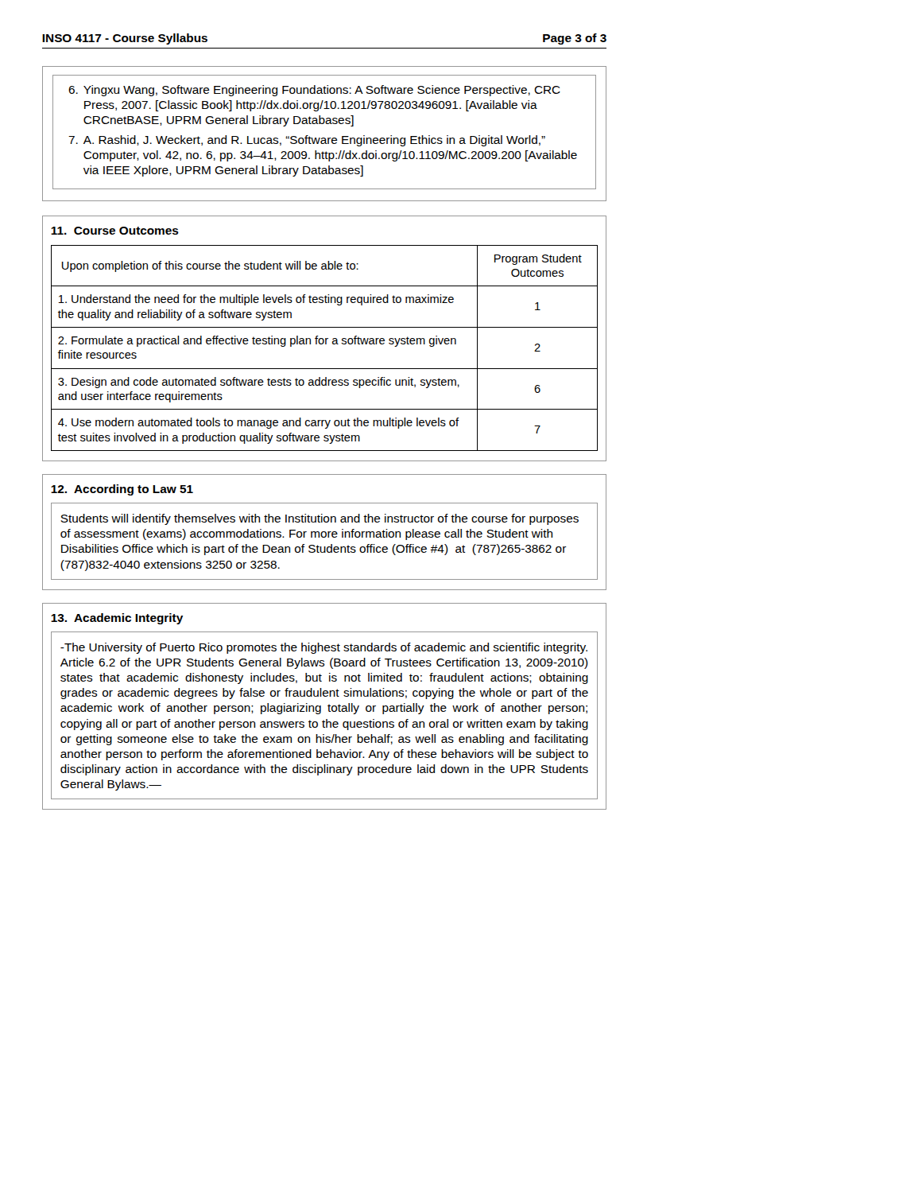INSO 4117 - Course Syllabus Page 3 of 3
6. Yingxu Wang, Software Engineering Foundations: A Software Science Perspective, CRC Press, 2007. [Classic Book] http://dx.doi.org/10.1201/9780203496091. [Available via CRCnetBASE, UPRM General Library Databases]
7. A. Rashid, J. Weckert, and R. Lucas, “Software Engineering Ethics in a Digital World,” Computer, vol. 42, no. 6, pp. 34–41, 2009. http://dx.doi.org/10.1109/MC.2009.200 [Available via IEEE Xplore, UPRM General Library Databases]
11. Course Outcomes
| Upon completion of this course the student will be able to: | Program Student Outcomes |
| 1. Understand the need for the multiple levels of testing required to maximize the quality and reliability of a software system | 1 |
| 2. Formulate a practical and effective testing plan for a software system given finite resources | 2 |
| 3. Design and code automated software tests to address specific unit, system, and user interface requirements | 6 |
| 4. Use modern automated tools to manage and carry out the multiple levels of test suites involved in a production quality software system | 7 |
12. According to Law 51
Students will identify themselves with the Institution and the instructor of the course for purposes of assessment (exams) accommodations. For more information please call the Student with Disabilities Office which is part of the Dean of Students office (Office #4) at (787)265-3862 or (787)832-4040 extensions 3250 or 3258.
13. Academic Integrity
-The University of Puerto Rico promotes the highest standards of academic and scientific integrity. Article 6.2 of the UPR Students General Bylaws (Board of Trustees Certification 13, 2009-2010) states that academic dishonesty includes, but is not limited to: fraudulent actions; obtaining grades or academic degrees by false or fraudulent simulations; copying the whole or part of the academic work of another person; plagiarizing totally or partially the work of another person; copying all or part of another person answers to the questions of an oral or written exam by taking or getting someone else to take the exam on his/her behalf; as well as enabling and facilitating another person to perform the aforementioned behavior. Any of these behaviors will be subject to disciplinary action in accordance with the disciplinary procedure laid down in the UPR Students General Bylaws.